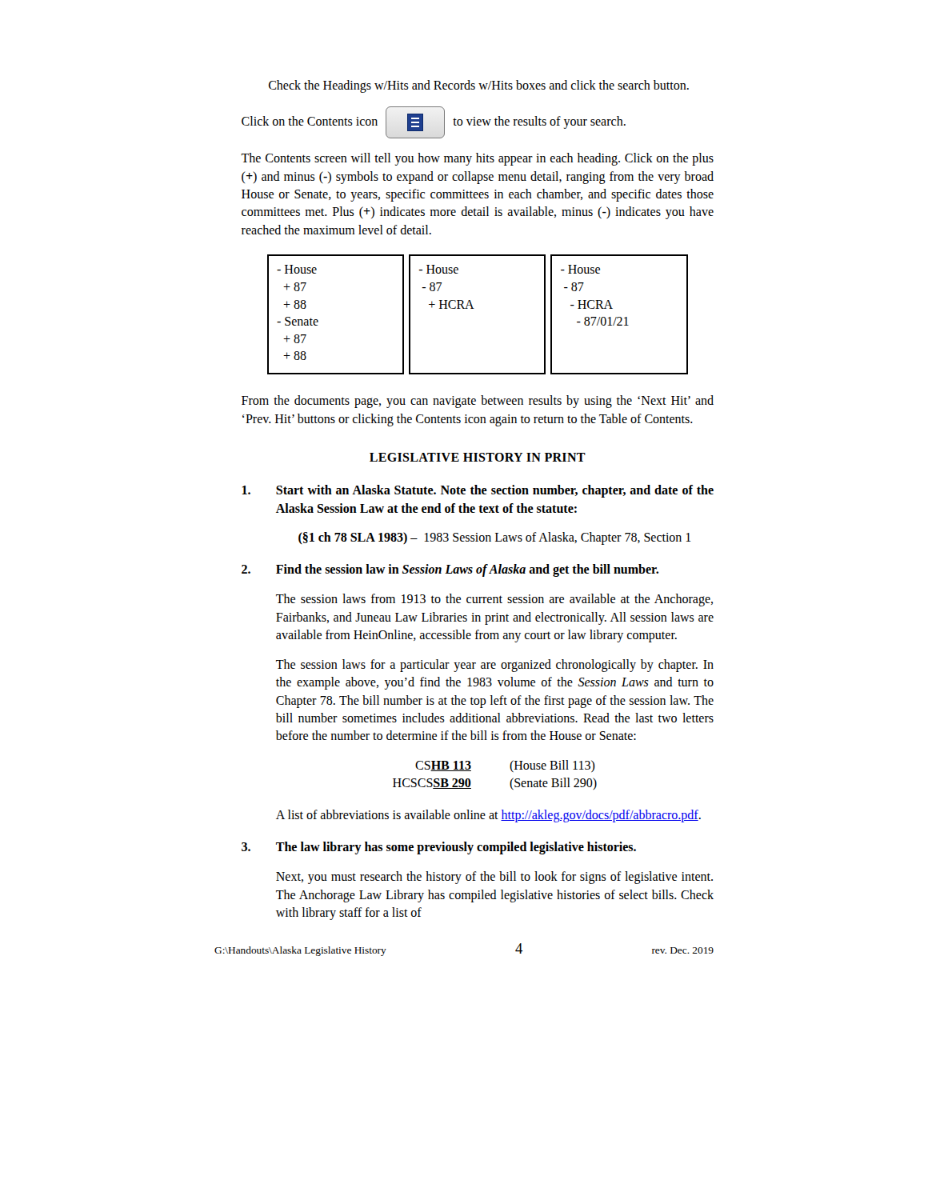Check the Headings w/Hits and Records w/Hits boxes and click the search button.
Click on the Contents icon to view the results of your search.
The Contents screen will tell you how many hits appear in each heading. Click on the plus (+) and minus (-) symbols to expand or collapse menu detail, ranging from the very broad House or Senate, to years, specific committees in each chamber, and specific dates those committees met. Plus (+) indicates more detail is available, minus (-) indicates you have reached the maximum level of detail.
| - House + 87 + 88 - Senate + 87 + 88 | - House - 87 + HCRA | - House - 87 - HCRA - 87/01/21 |
From the documents page, you can navigate between results by using the ‘Next Hit’ and ‘Prev. Hit’ buttons or clicking the Contents icon again to return to the Table of Contents.
LEGISLATIVE HISTORY IN PRINT
Start with an Alaska Statute. Note the section number, chapter, and date of the Alaska Session Law at the end of the text of the statute:
(§1 ch 78 SLA 1983) – 1983 Session Laws of Alaska, Chapter 78, Section 1
Find the session law in Session Laws of Alaska and get the bill number.
The session laws from 1913 to the current session are available at the Anchorage, Fairbanks, and Juneau Law Libraries in print and electronically. All session laws are available from HeinOnline, accessible from any court or law library computer.
The session laws for a particular year are organized chronologically by chapter. In the example above, you’d find the 1983 volume of the Session Laws and turn to Chapter 78. The bill number is at the top left of the first page of the session law. The bill number sometimes includes additional abbreviations. Read the last two letters before the number to determine if the bill is from the House or Senate:
| CS HB 113 | (House Bill 113) |
| HCSCS SB 290 | (Senate Bill 290) |
A list of abbreviations is available online at http://akleg.gov/docs/pdf/abbracro.pdf.
The law library has some previously compiled legislative histories.
Next, you must research the history of the bill to look for signs of legislative intent. The Anchorage Law Library has compiled legislative histories of select bills. Check with library staff for a list of
G:\Handouts\Alaska Legislative History
4
rev. Dec. 2019